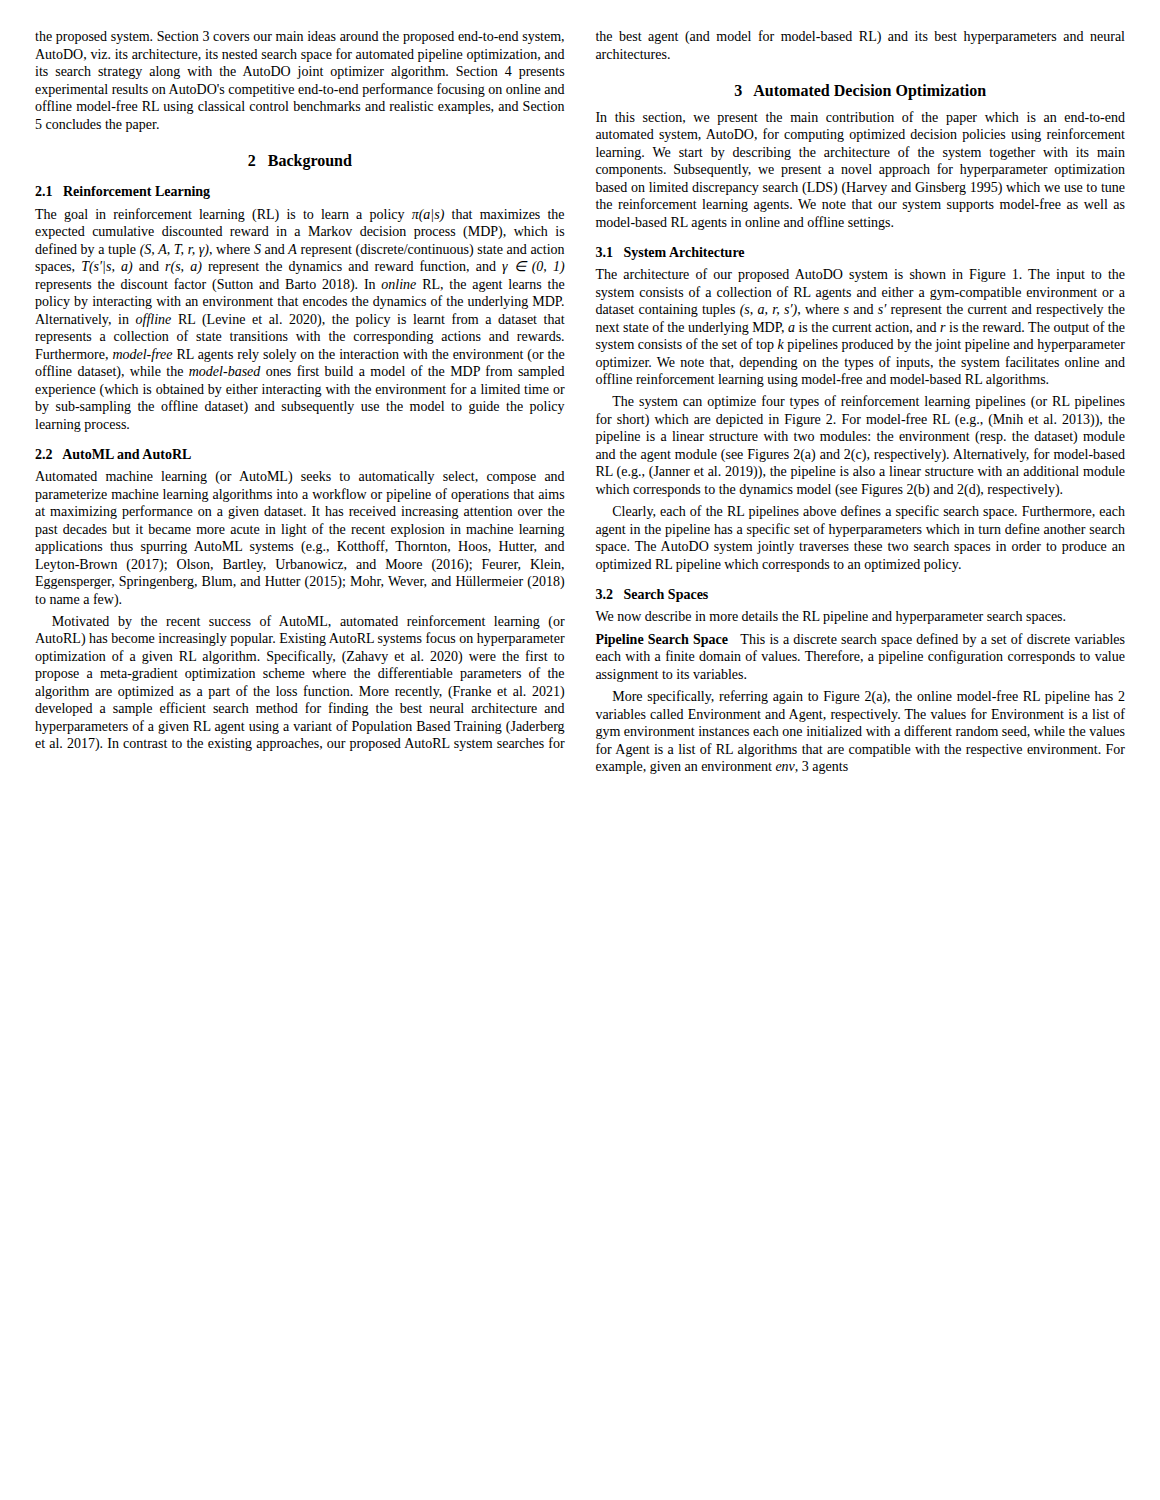the proposed system. Section 3 covers our main ideas around the proposed end-to-end system, AutoDO, viz. its architecture, its nested search space for automated pipeline optimization, and its search strategy along with the AutoDO joint optimizer algorithm. Section 4 presents experimental results on AutoDO's competitive end-to-end performance focusing on online and offline model-free RL using classical control benchmarks and realistic examples, and Section 5 concludes the paper.
2 Background
2.1 Reinforcement Learning
The goal in reinforcement learning (RL) is to learn a policy π(a|s) that maximizes the expected cumulative discounted reward in a Markov decision process (MDP), which is defined by a tuple (S, A, T, r, γ), where S and A represent (discrete/continuous) state and action spaces, T(s′|s, a) and r(s, a) represent the dynamics and reward function, and γ ∈ (0, 1) represents the discount factor (Sutton and Barto 2018). In online RL, the agent learns the policy by interacting with an environment that encodes the dynamics of the underlying MDP. Alternatively, in offline RL (Levine et al. 2020), the policy is learnt from a dataset that represents a collection of state transitions with the corresponding actions and rewards. Furthermore, model-free RL agents rely solely on the interaction with the environment (or the offline dataset), while the model-based ones first build a model of the MDP from sampled experience (which is obtained by either interacting with the environment for a limited time or by sub-sampling the offline dataset) and subsequently use the model to guide the policy learning process.
2.2 AutoML and AutoRL
Automated machine learning (or AutoML) seeks to automatically select, compose and parameterize machine learning algorithms into a workflow or pipeline of operations that aims at maximizing performance on a given dataset. It has received increasing attention over the past decades but it became more acute in light of the recent explosion in machine learning applications thus spurring AutoML systems (e.g., Kotthoff, Thornton, Hoos, Hutter, and Leyton-Brown (2017); Olson, Bartley, Urbanowicz, and Moore (2016); Feurer, Klein, Eggensperger, Springenberg, Blum, and Hutter (2015); Mohr, Wever, and Hüllermeier (2018) to name a few).
Motivated by the recent success of AutoML, automated reinforcement learning (or AutoRL) has become increasingly popular. Existing AutoRL systems focus on hyperparameter optimization of a given RL algorithm. Specifically, (Zahavy et al. 2020) were the first to propose a meta-gradient optimization scheme where the differentiable parameters of the algorithm are optimized as a part of the loss function. More recently, (Franke et al. 2021) developed a sample efficient search method for finding the best neural architecture and hyperparameters of a given RL agent using a variant of Population Based Training (Jaderberg et al. 2017). In contrast to the existing approaches, our proposed AutoRL system searches for the best agent (and model for model-based RL) and its best hyperparameters and neural architectures.
3 Automated Decision Optimization
In this section, we present the main contribution of the paper which is an end-to-end automated system, AutoDO, for computing optimized decision policies using reinforcement learning. We start by describing the architecture of the system together with its main components. Subsequently, we present a novel approach for hyperparameter optimization based on limited discrepancy search (LDS) (Harvey and Ginsberg 1995) which we use to tune the reinforcement learning agents. We note that our system supports model-free as well as model-based RL agents in online and offline settings.
3.1 System Architecture
The architecture of our proposed AutoDO system is shown in Figure 1. The input to the system consists of a collection of RL agents and either a gym-compatible environment or a dataset containing tuples (s, a, r, s′), where s and s′ represent the current and respectively the next state of the underlying MDP, a is the current action, and r is the reward. The output of the system consists of the set of top k pipelines produced by the joint pipeline and hyperparameter optimizer. We note that, depending on the types of inputs, the system facilitates online and offline reinforcement learning using model-free and model-based RL algorithms.
The system can optimize four types of reinforcement learning pipelines (or RL pipelines for short) which are depicted in Figure 2. For model-free RL (e.g., (Mnih et al. 2013)), the pipeline is a linear structure with two modules: the environment (resp. the dataset) module and the agent module (see Figures 2(a) and 2(c), respectively). Alternatively, for model-based RL (e.g., (Janner et al. 2019)), the pipeline is also a linear structure with an additional module which corresponds to the dynamics model (see Figures 2(b) and 2(d), respectively).
Clearly, each of the RL pipelines above defines a specific search space. Furthermore, each agent in the pipeline has a specific set of hyperparameters which in turn define another search space. The AutoDO system jointly traverses these two search spaces in order to produce an optimized RL pipeline which corresponds to an optimized policy.
3.2 Search Spaces
We now describe in more details the RL pipeline and hyperparameter search spaces.
Pipeline Search Space This is a discrete search space defined by a set of discrete variables each with a finite domain of values. Therefore, a pipeline configuration corresponds to value assignment to its variables.
More specifically, referring again to Figure 2(a), the online model-free RL pipeline has 2 variables called Environment and Agent, respectively. The values for Environment is a list of gym environment instances each one initialized with a different random seed, while the values for Agent is a list of RL algorithms that are compatible with the respective environment. For example, given an environment env, 3 agents